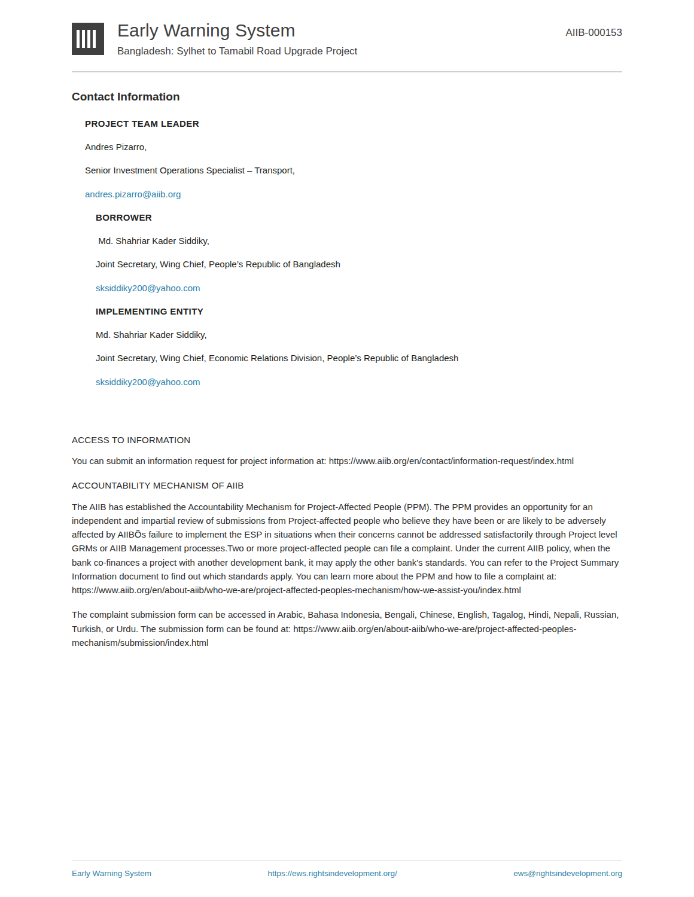Early Warning System
Bangladesh: Sylhet to Tamabil Road Upgrade Project
AIIB-000153
Contact Information
PROJECT TEAM LEADER
Andres Pizarro,
Senior Investment Operations Specialist – Transport,
andres.pizarro@aiib.org
BORROWER
Md. Shahriar Kader Siddiky,
Joint Secretary, Wing Chief, People’s Republic of Bangladesh
sksiddiky200@yahoo.com
IMPLEMENTING ENTITY
Md. Shahriar Kader Siddiky,
Joint Secretary, Wing Chief, Economic Relations Division, People’s Republic of Bangladesh
sksiddiky200@yahoo.com
ACCESS TO INFORMATION
You can submit an information request for project information at: https://www.aiib.org/en/contact/information-request/index.html
ACCOUNTABILITY MECHANISM OF AIIB
The AIIB has established the Accountability Mechanism for Project-Affected People (PPM). The PPM provides an opportunity for an independent and impartial review of submissions from Project-affected people who believe they have been or are likely to be adversely affected by AIIBÕs failure to implement the ESP in situations when their concerns cannot be addressed satisfactorily through Project level GRMs or AIIB Management processes.Two or more project-affected people can file a complaint. Under the current AIIB policy, when the bank co-finances a project with another development bank, it may apply the other bank's standards. You can refer to the Project Summary Information document to find out which standards apply. You can learn more about the PPM and how to file a complaint at: https://www.aiib.org/en/about-aiib/who-we-are/project-affected-peoples-mechanism/how-we-assist-you/index.html
The complaint submission form can be accessed in Arabic, Bahasa Indonesia, Bengali, Chinese, English, Tagalog, Hindi, Nepali, Russian, Turkish, or Urdu. The submission form can be found at: https://www.aiib.org/en/about-aiib/who-we-are/project-affected-peoples-mechanism/submission/index.html
Early Warning System
https://ews.rightsindevelopment.org/
ews@rightsindevelopment.org